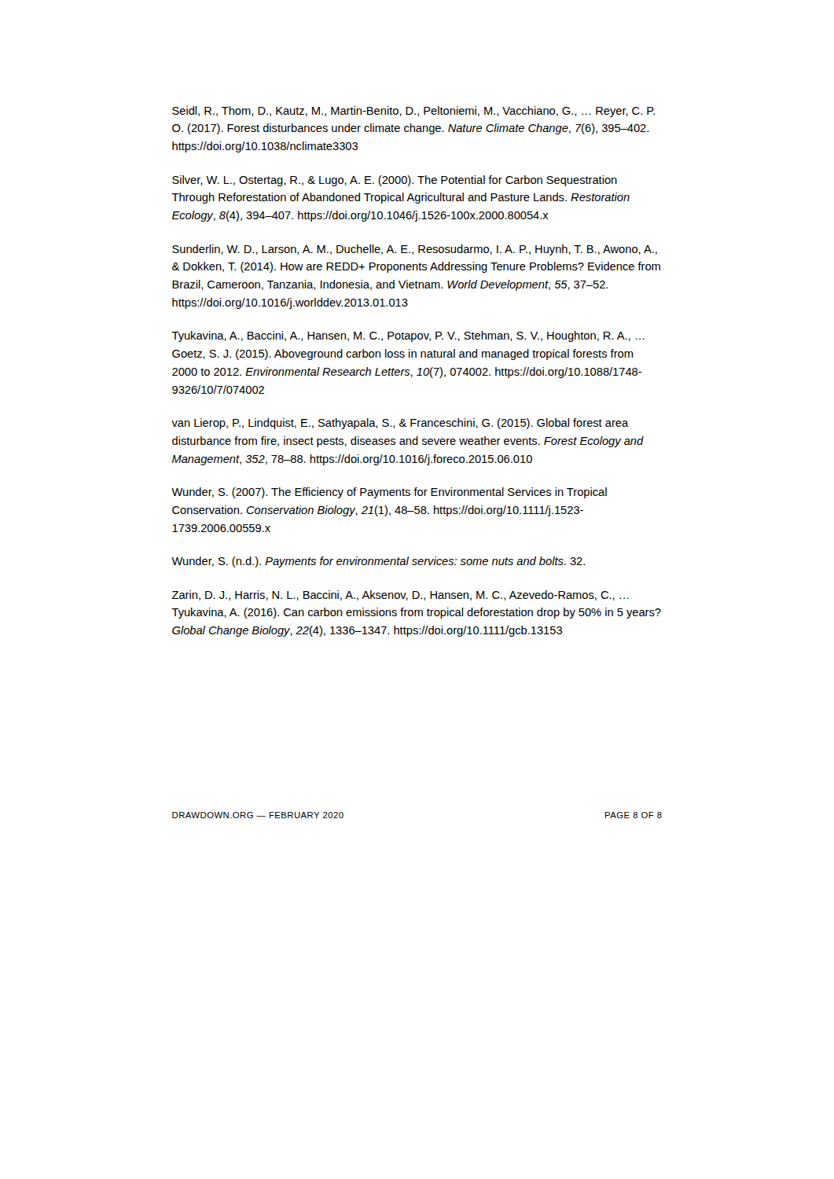Seidl, R., Thom, D., Kautz, M., Martin-Benito, D., Peltoniemi, M., Vacchiano, G., … Reyer, C. P. O. (2017). Forest disturbances under climate change. Nature Climate Change, 7(6), 395–402. https://doi.org/10.1038/nclimate3303
Silver, W. L., Ostertag, R., & Lugo, A. E. (2000). The Potential for Carbon Sequestration Through Reforestation of Abandoned Tropical Agricultural and Pasture Lands. Restoration Ecology, 8(4), 394–407. https://doi.org/10.1046/j.1526-100x.2000.80054.x
Sunderlin, W. D., Larson, A. M., Duchelle, A. E., Resosudarmo, I. A. P., Huynh, T. B., Awono, A., & Dokken, T. (2014). How are REDD+ Proponents Addressing Tenure Problems? Evidence from Brazil, Cameroon, Tanzania, Indonesia, and Vietnam. World Development, 55, 37–52. https://doi.org/10.1016/j.worlddev.2013.01.013
Tyukavina, A., Baccini, A., Hansen, M. C., Potapov, P. V., Stehman, S. V., Houghton, R. A., … Goetz, S. J. (2015). Aboveground carbon loss in natural and managed tropical forests from 2000 to 2012. Environmental Research Letters, 10(7), 074002. https://doi.org/10.1088/1748-9326/10/7/074002
van Lierop, P., Lindquist, E., Sathyapala, S., & Franceschini, G. (2015). Global forest area disturbance from fire, insect pests, diseases and severe weather events. Forest Ecology and Management, 352, 78–88. https://doi.org/10.1016/j.foreco.2015.06.010
Wunder, S. (2007). The Efficiency of Payments for Environmental Services in Tropical Conservation. Conservation Biology, 21(1), 48–58. https://doi.org/10.1111/j.1523-1739.2006.00559.x
Wunder, S. (n.d.). Payments for environmental services: some nuts and bolts. 32.
Zarin, D. J., Harris, N. L., Baccini, A., Aksenov, D., Hansen, M. C., Azevedo-Ramos, C., … Tyukavina, A. (2016). Can carbon emissions from tropical deforestation drop by 50% in 5 years? Global Change Biology, 22(4), 1336–1347. https://doi.org/10.1111/gcb.13153
DRAWDOWN.ORG — FEBRUARY 2020 PAGE 8 OF 8